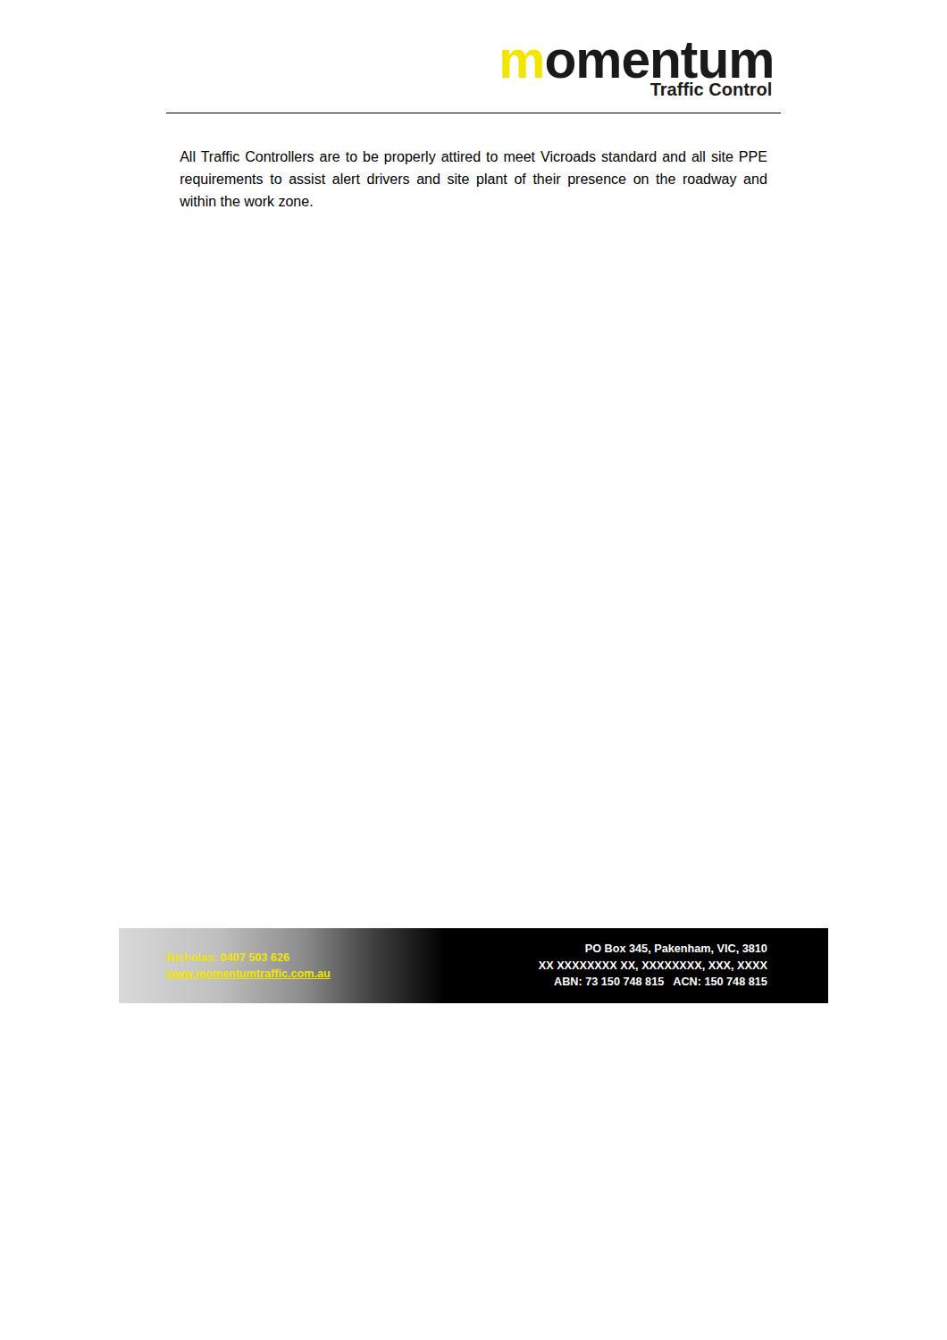momentum
Traffic Control
All Traffic Controllers are to be properly attired to meet Vicroads standard and all site PPE requirements to assist alert drivers and site plant of their presence on the roadway and within the work zone.
Nicholas: 0407 503 626
www.momentumtraffic.com.au
PO Box 345, Pakenham, VIC, 3810
XX XXXXXXXX XX, XXXXXXXX, XXX, XXXX
ABN: 73 150 748 815 ACN: 150 748 815